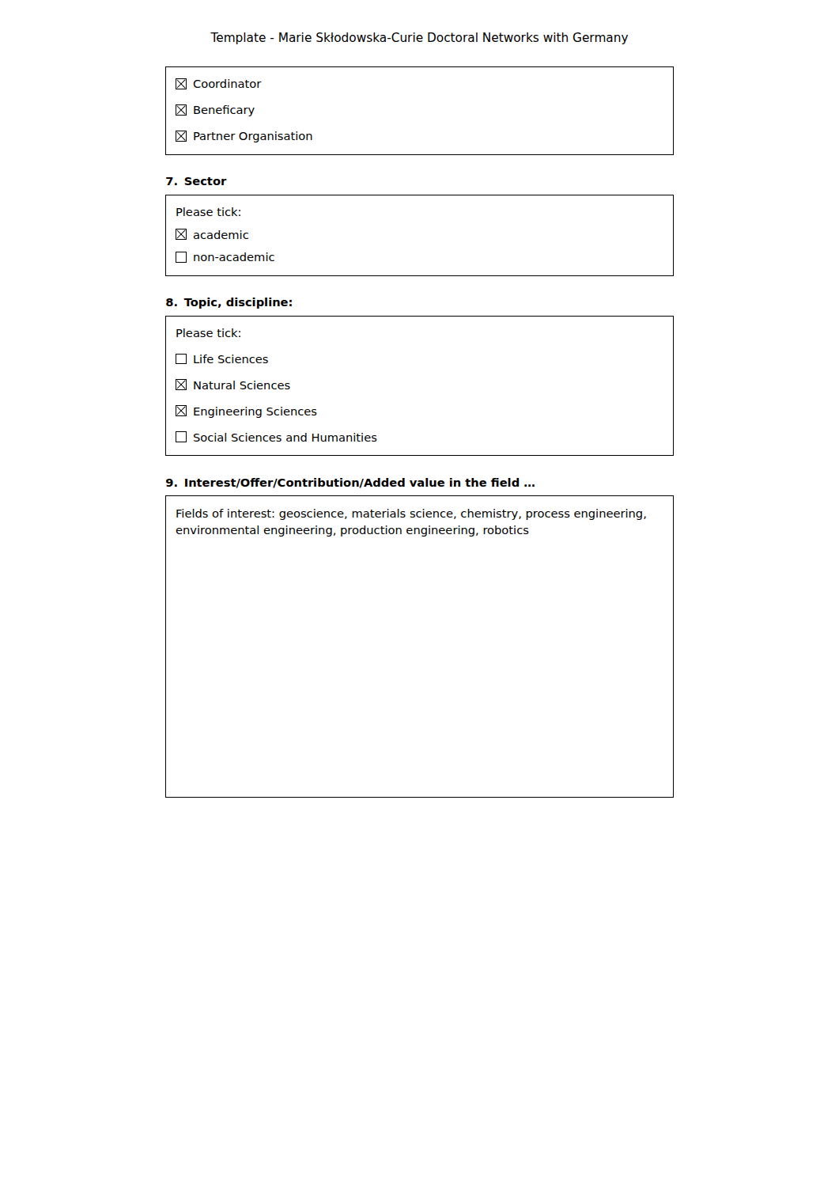Template - Marie Skłodowska-Curie Doctoral Networks with Germany
Coordinator
Beneficary
Partner Organisation
7. Sector
Please tick:
academic
non-academic
8. Topic, discipline:
Please tick:
Life Sciences
Natural Sciences
Engineering Sciences
Social Sciences and Humanities
9. Interest/Offer/Contribution/Added value in the field …
Fields of interest: geoscience, materials science, chemistry, process engineering, environmental engineering, production engineering, robotics